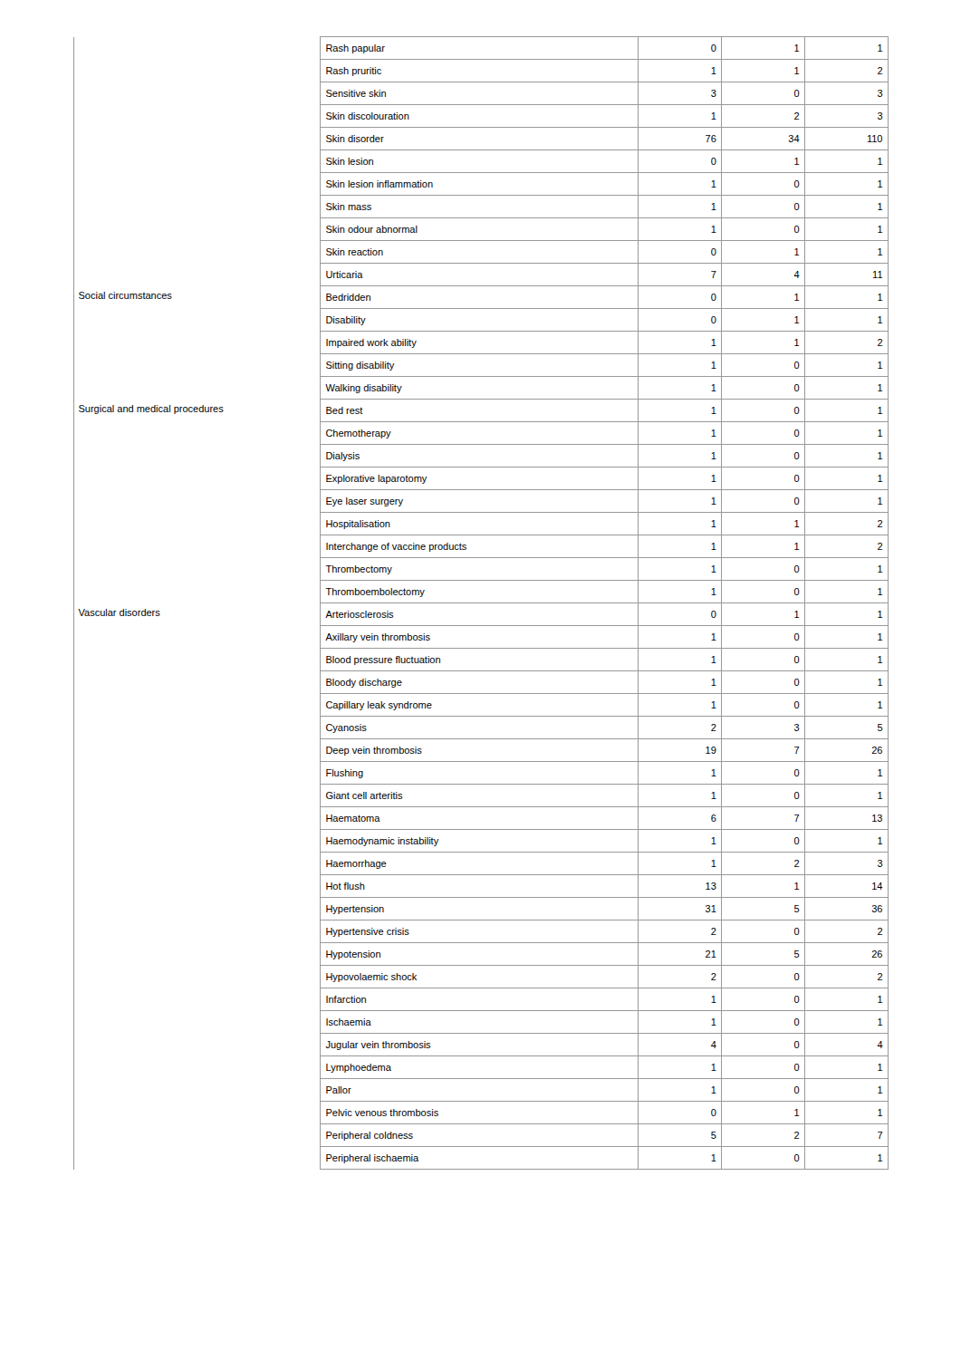| | Rash papular | 0 | 1 | 1 |
| | Rash pruritic | 1 | 1 | 2 |
| | Sensitive skin | 3 | 0 | 3 |
| | Skin discolouration | 1 | 2 | 3 |
| | Skin disorder | 76 | 34 | 110 |
| | Skin lesion | 0 | 1 | 1 |
| | Skin lesion inflammation | 1 | 0 | 1 |
| | Skin mass | 1 | 0 | 1 |
| | Skin odour abnormal | 1 | 0 | 1 |
| | Skin reaction | 0 | 1 | 1 |
| | Urticaria | 7 | 4 | 11 |
| Social circumstances | Bedridden | 0 | 1 | 1 |
| | Disability | 0 | 1 | 1 |
| | Impaired work ability | 1 | 1 | 2 |
| | Sitting disability | 1 | 0 | 1 |
| | Walking disability | 1 | 0 | 1 |
| Surgical and medical procedures | Bed rest | 1 | 0 | 1 |
| | Chemotherapy | 1 | 0 | 1 |
| | Dialysis | 1 | 0 | 1 |
| | Explorative laparotomy | 1 | 0 | 1 |
| | Eye laser surgery | 1 | 0 | 1 |
| | Hospitalisation | 1 | 1 | 2 |
| | Interchange of vaccine products | 1 | 1 | 2 |
| | Thrombectomy | 1 | 0 | 1 |
| | Thromboembolectomy | 1 | 0 | 1 |
| Vascular disorders | Arteriosclerosis | 0 | 1 | 1 |
| | Axillary vein thrombosis | 1 | 0 | 1 |
| | Blood pressure fluctuation | 1 | 0 | 1 |
| | Bloody discharge | 1 | 0 | 1 |
| | Capillary leak syndrome | 1 | 0 | 1 |
| | Cyanosis | 2 | 3 | 5 |
| | Deep vein thrombosis | 19 | 7 | 26 |
| | Flushing | 1 | 0 | 1 |
| | Giant cell arteritis | 1 | 0 | 1 |
| | Haematoma | 6 | 7 | 13 |
| | Haemodynamic instability | 1 | 0 | 1 |
| | Haemorrhage | 1 | 2 | 3 |
| | Hot flush | 13 | 1 | 14 |
| | Hypertension | 31 | 5 | 36 |
| | Hypertensive crisis | 2 | 0 | 2 |
| | Hypotension | 21 | 5 | 26 |
| | Hypovolaemic shock | 2 | 0 | 2 |
| | Infarction | 1 | 0 | 1 |
| | Ischaemia | 1 | 0 | 1 |
| | Jugular vein thrombosis | 4 | 0 | 4 |
| | Lymphoedema | 1 | 0 | 1 |
| | Pallor | 1 | 0 | 1 |
| | Pelvic venous thrombosis | 0 | 1 | 1 |
| | Peripheral coldness | 5 | 2 | 7 |
| | Peripheral ischaemia | 1 | 0 | 1 |